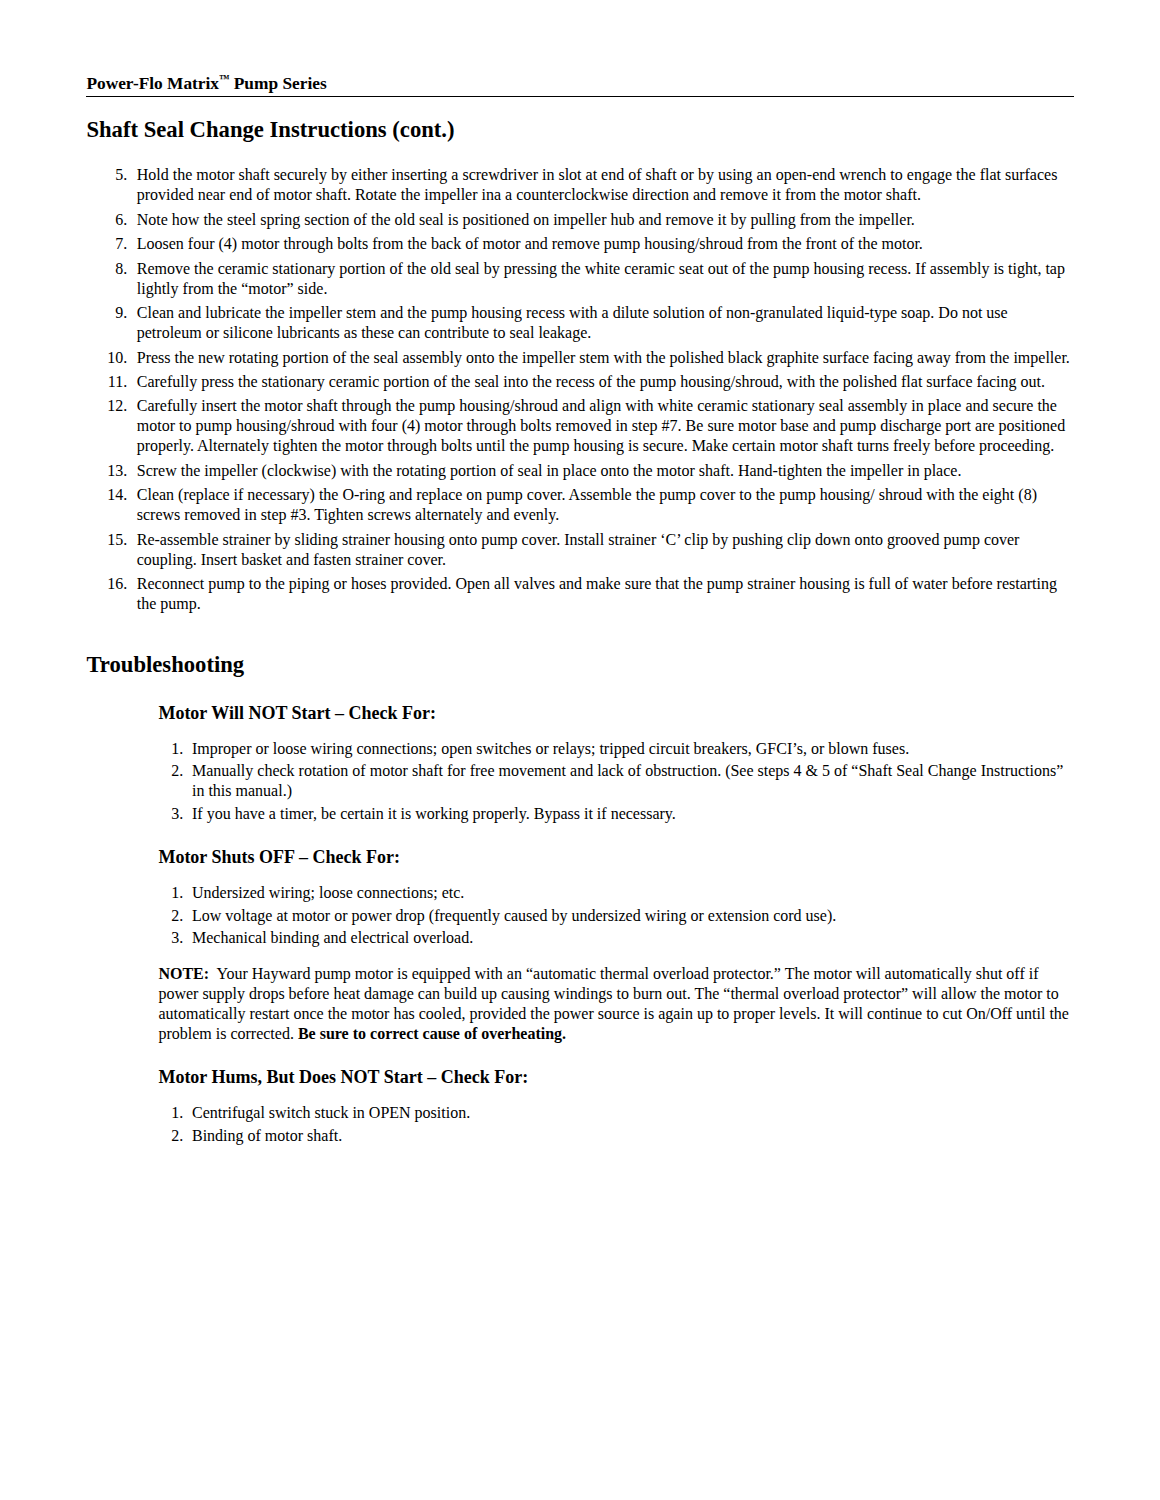Power-Flo Matrix™ Pump Series
Shaft Seal Change Instructions (cont.)
Hold the motor shaft securely by either inserting a screwdriver in slot at end of shaft or by using an open-end wrench to engage the flat surfaces provided near end of motor shaft. Rotate the impeller ina a counterclockwise direction and remove it from the motor shaft.
Note how the steel spring section of the old seal is positioned on impeller hub and remove it by pulling from the impeller.
Loosen four (4) motor through bolts from the back of motor and remove pump housing/shroud from the front of the motor.
Remove the ceramic stationary portion of the old seal by pressing the white ceramic seat out of the pump housing recess. If assembly is tight, tap lightly from the “motor” side.
Clean and lubricate the impeller stem and the pump housing recess with a dilute solution of non-granulated liquid-type soap. Do not use petroleum or silicone lubricants as these can contribute to seal leakage.
Press the new rotating portion of the seal assembly onto the impeller stem with the polished black graphite surface facing away from the impeller.
Carefully press the stationary ceramic portion of the seal into the recess of the pump housing/shroud, with the polished flat surface facing out.
Carefully insert the motor shaft through the pump housing/shroud and align with white ceramic stationary seal assembly in place and secure the motor to pump housing/shroud with four (4) motor through bolts removed in step #7. Be sure motor base and pump discharge port are positioned properly. Alternately tighten the motor through bolts until the pump housing is secure. Make certain motor shaft turns freely before proceeding.
Screw the impeller (clockwise) with the rotating portion of seal in place onto the motor shaft. Hand-tighten the impeller in place.
Clean (replace if necessary) the O-ring and replace on pump cover. Assemble the pump cover to the pump housing/ shroud with the eight (8) screws removed in step #3. Tighten screws alternately and evenly.
Re-assemble strainer by sliding strainer housing onto pump cover. Install strainer ‘C’ clip by pushing clip down onto grooved pump cover coupling. Insert basket and fasten strainer cover.
Reconnect pump to the piping or hoses provided. Open all valves and make sure that the pump strainer housing is full of water before restarting the pump.
Troubleshooting
Motor Will NOT Start – Check For:
Improper or loose wiring connections; open switches or relays; tripped circuit breakers, GFCI’s, or blown fuses.
Manually check rotation of motor shaft for free movement and lack of obstruction. (See steps 4 & 5 of “Shaft Seal Change Instructions” in this manual.)
If you have a timer, be certain it is working properly. Bypass it if necessary.
Motor Shuts OFF – Check For:
Undersized wiring; loose connections; etc.
Low voltage at motor or power drop (frequently caused by undersized wiring or extension cord use).
Mechanical binding and electrical overload.
NOTE: Your Hayward pump motor is equipped with an “automatic thermal overload protector.” The motor will automatically shut off if power supply drops before heat damage can build up causing windings to burn out. The “thermal overload protector” will allow the motor to automatically restart once the motor has cooled, provided the power source is again up to proper levels. It will continue to cut On/Off until the problem is corrected. Be sure to correct cause of overheating.
Motor Hums, But Does NOT Start – Check For:
Centrifugal switch stuck in OPEN position.
Binding of motor shaft.